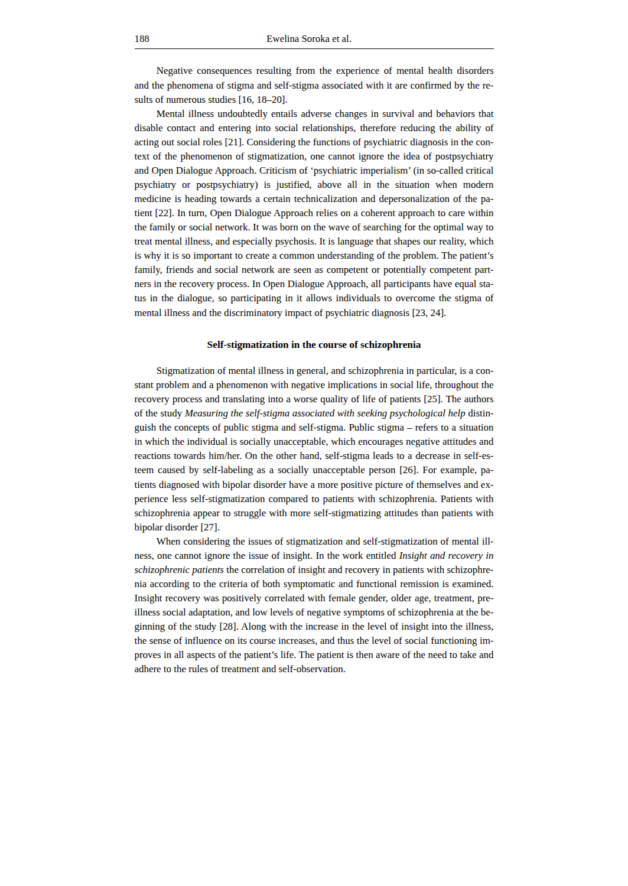188 Ewelina Soroka et al.
Negative consequences resulting from the experience of mental health disorders and the phenomena of stigma and self-stigma associated with it are confirmed by the results of numerous studies [16, 18–20].
Mental illness undoubtedly entails adverse changes in survival and behaviors that disable contact and entering into social relationships, therefore reducing the ability of acting out social roles [21]. Considering the functions of psychiatric diagnosis in the context of the phenomenon of stigmatization, one cannot ignore the idea of postpsychiatry and Open Dialogue Approach. Criticism of ‘psychiatric imperialism’ (in so-called critical psychiatry or postpsychiatry) is justified, above all in the situation when modern medicine is heading towards a certain technicalization and depersonalization of the patient [22]. In turn, Open Dialogue Approach relies on a coherent approach to care within the family or social network. It was born on the wave of searching for the optimal way to treat mental illness, and especially psychosis. It is language that shapes our reality, which is why it is so important to create a common understanding of the problem. The patient’s family, friends and social network are seen as competent or potentially competent partners in the recovery process. In Open Dialogue Approach, all participants have equal status in the dialogue, so participating in it allows individuals to overcome the stigma of mental illness and the discriminatory impact of psychiatric diagnosis [23, 24].
Self-stigmatization in the course of schizophrenia
Stigmatization of mental illness in general, and schizophrenia in particular, is a constant problem and a phenomenon with negative implications in social life, throughout the recovery process and translating into a worse quality of life of patients [25]. The authors of the study Measuring the self-stigma associated with seeking psychological help distinguish the concepts of public stigma and self-stigma. Public stigma – refers to a situation in which the individual is socially unacceptable, which encourages negative attitudes and reactions towards him/her. On the other hand, self-stigma leads to a decrease in self-esteem caused by self-labeling as a socially unacceptable person [26]. For example, patients diagnosed with bipolar disorder have a more positive picture of themselves and experience less self-stigmatization compared to patients with schizophrenia. Patients with schizophrenia appear to struggle with more self-stigmatizing attitudes than patients with bipolar disorder [27].
When considering the issues of stigmatization and self-stigmatization of mental illness, one cannot ignore the issue of insight. In the work entitled Insight and recovery in schizophrenic patients the correlation of insight and recovery in patients with schizophrenia according to the criteria of both symptomatic and functional remission is examined. Insight recovery was positively correlated with female gender, older age, treatment, pre-illness social adaptation, and low levels of negative symptoms of schizophrenia at the beginning of the study [28]. Along with the increase in the level of insight into the illness, the sense of influence on its course increases, and thus the level of social functioning improves in all aspects of the patient’s life. The patient is then aware of the need to take and adhere to the rules of treatment and self-observation.